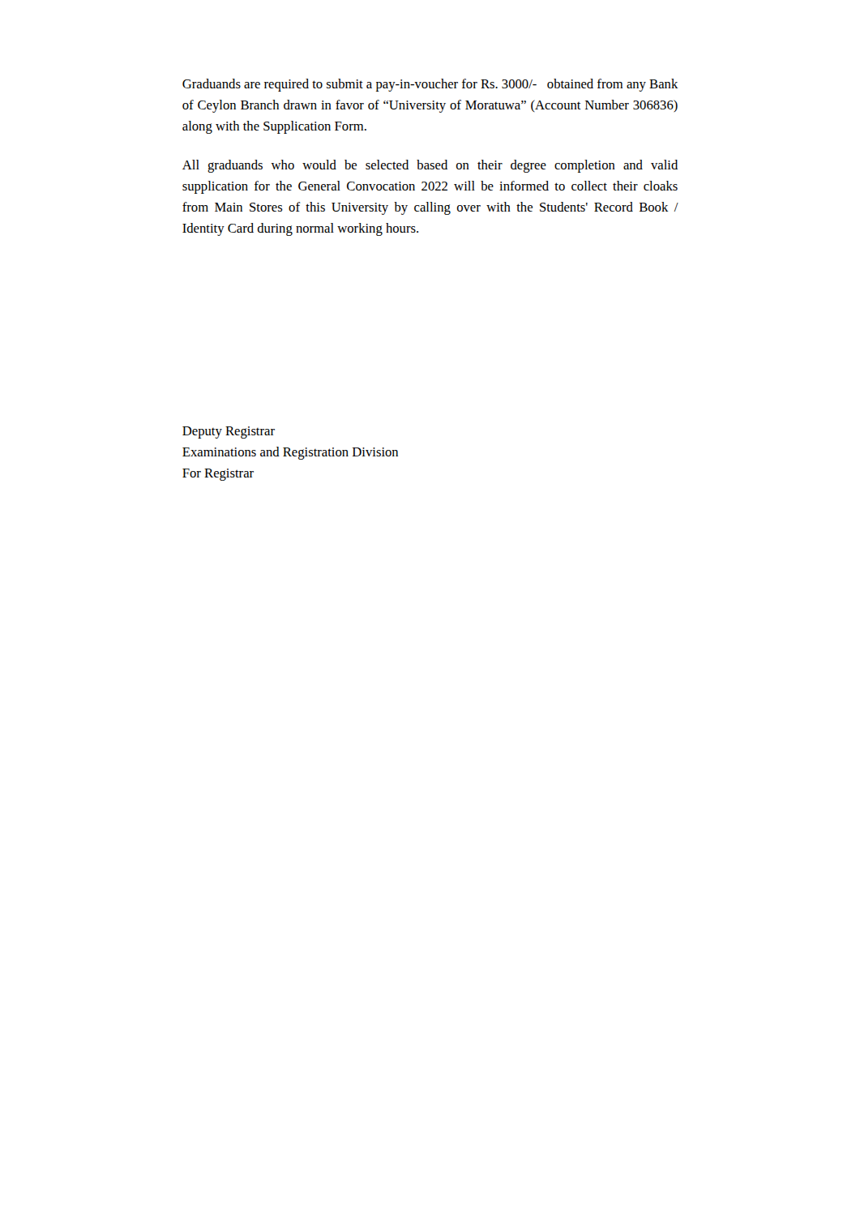Graduands are required to submit a pay-in-voucher for Rs. 3000/- obtained from any Bank of Ceylon Branch drawn in favor of “University of Moratuwa” (Account Number 306836) along with the Supplication Form.
All graduands who would be selected based on their degree completion and valid supplication for the General Convocation 2022 will be informed to collect their cloaks from Main Stores of this University by calling over with the Students' Record Book / Identity Card during normal working hours.
Deputy Registrar
Examinations and Registration Division
For Registrar